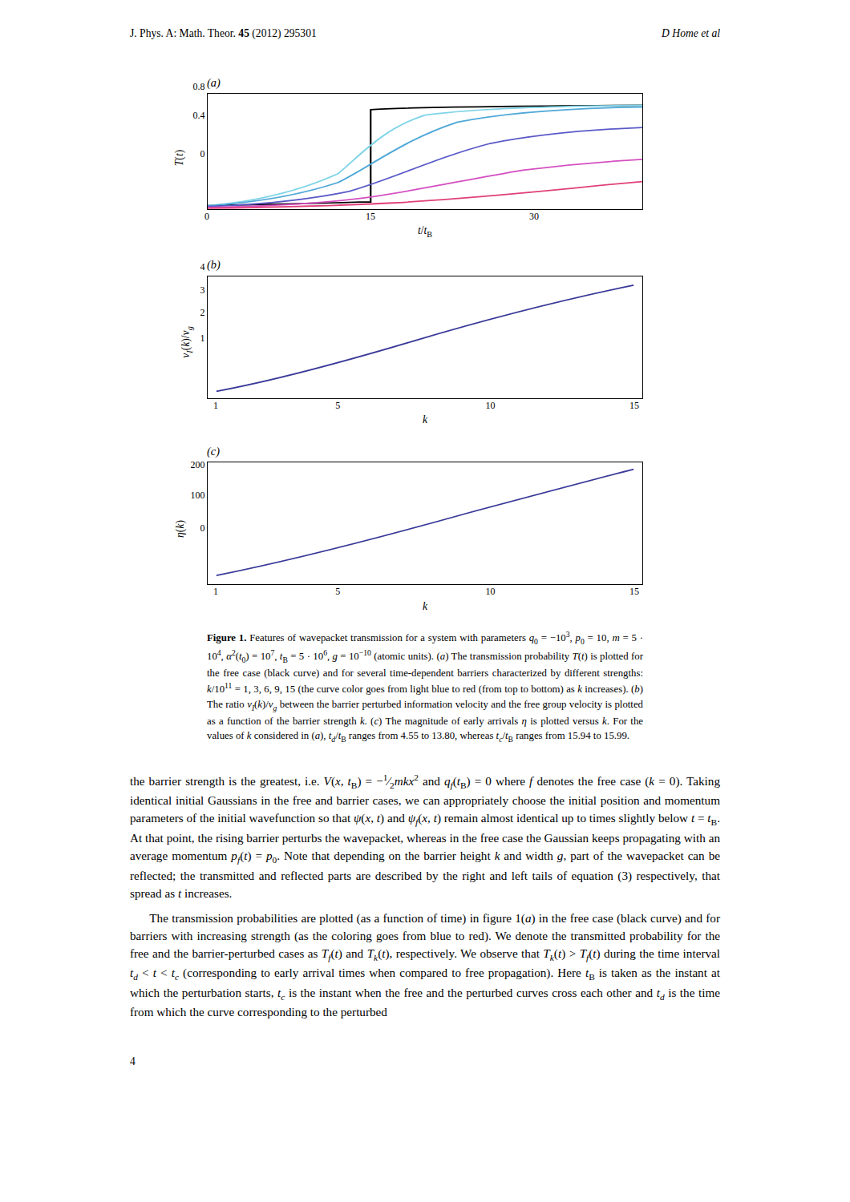J. Phys. A: Math. Theor. 45 (2012) 295301
D Home et al
(a)
0.8 0.4 0
T(t)
0 15 30
t/tB
(b)
4 3 2 1
vI(k)/vg
1 5 10 15
k
(c)
200 100 0
η(k)
1 5 10 15
k
Figure 1. Features of wavepacket transmission for a system with parameters q0 = −103, p0 = 10, m = 5 · 104, α2(t0) = 107, tB = 5 · 106, g = 10−10 (atomic units). (a) The transmission probability T(t) is plotted for the free case (black curve) and for several time-dependent barriers characterized by different strengths: k/1011 = 1, 3, 6, 9, 15 (the curve color goes from light blue to red (from top to bottom) as k increases). (b) The ratio vI(k)/vg between the barrier perturbed information velocity and the free group velocity is plotted as a function of the barrier strength k. (c) The magnitude of early arrivals η is plotted versus k. For the values of k considered in (a), td/tB ranges from 4.55 to 13.80, whereas tc/tB ranges from 15.94 to 15.99.
the barrier strength is the greatest, i.e. V(x, tB) = −1⁄2mkx2 and qf(tB) = 0 where f denotes the free case (k = 0). Taking identical initial Gaussians in the free and barrier cases, we can appropriately choose the initial position and momentum parameters of the initial wavefunction so that ψ(x, t) and ψf(x, t) remain almost identical up to times slightly below t = tB. At that point, the rising barrier perturbs the wavepacket, whereas in the free case the Gaussian keeps propagating with an average momentum pf(t) = p0. Note that depending on the barrier height k and width g, part of the wavepacket can be reflected; the transmitted and reflected parts are described by the right and left tails of equation (3) respectively, that spread as t increases.
The transmission probabilities are plotted (as a function of time) in figure 1(a) in the free case (black curve) and for barriers with increasing strength (as the coloring goes from blue to red). We denote the transmitted probability for the free and the barrier-perturbed cases as Tf(t) and Tk(t), respectively. We observe that Tk(t) > Tf(t) during the time interval td < t < tc (corresponding to early arrival times when compared to free propagation). Here tB is taken as the instant at which the perturbation starts, tc is the instant when the free and the perturbed curves cross each other and td is the time from which the curve corresponding to the perturbed
4